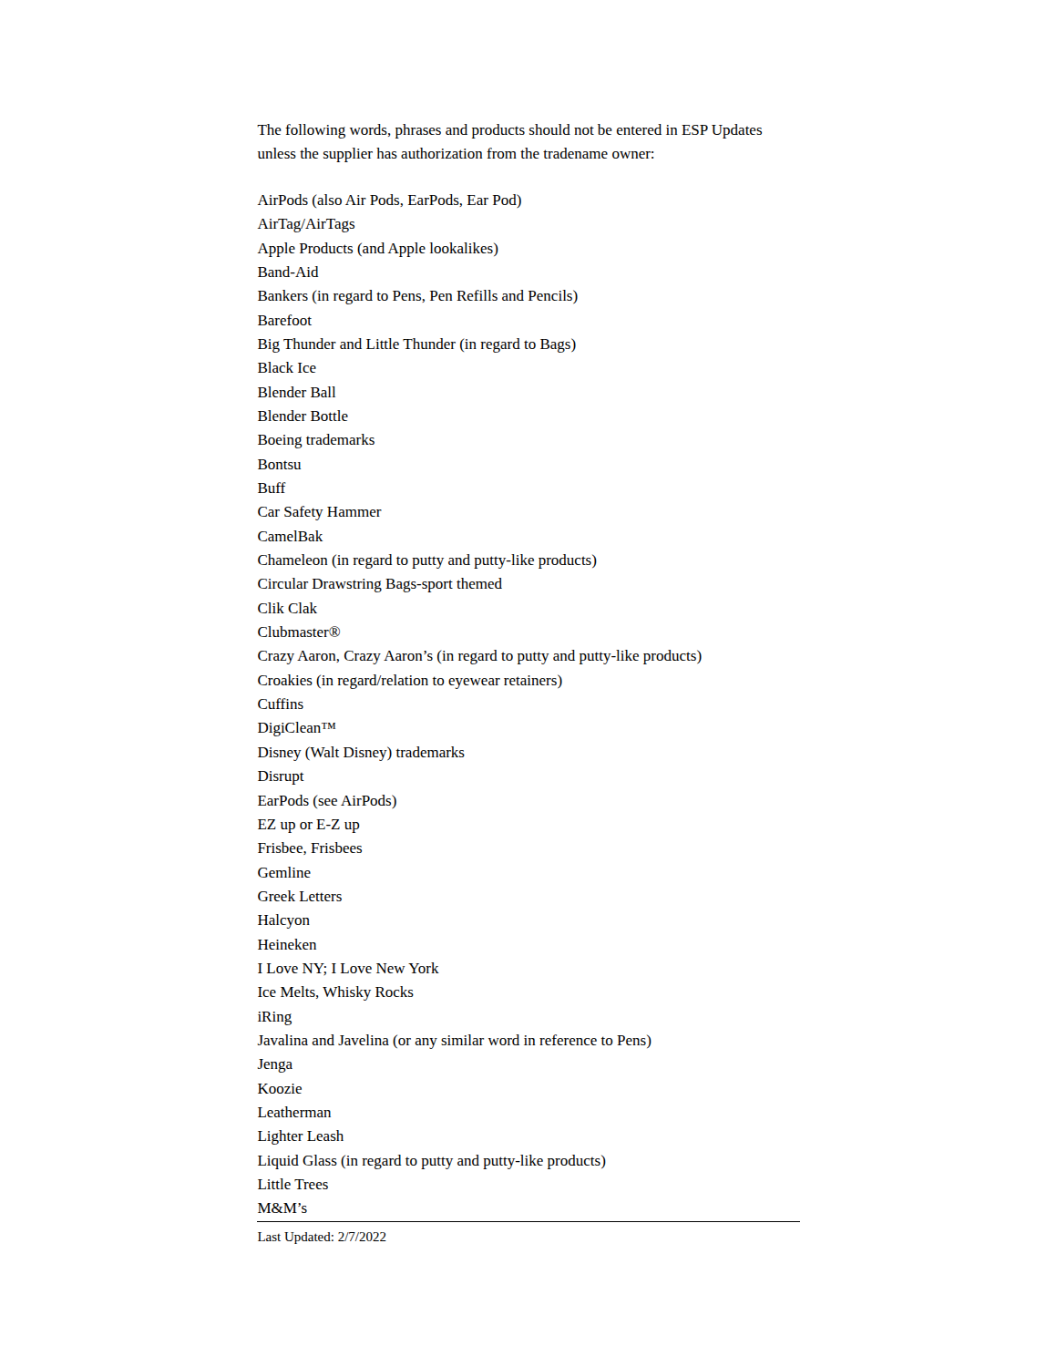The following words, phrases and products should not be entered in ESP Updates unless the supplier has authorization from the tradename owner:
AirPods (also Air Pods, EarPods, Ear Pod)
AirTag/AirTags
Apple Products (and Apple lookalikes)
Band-Aid
Bankers (in regard to Pens, Pen Refills and Pencils)
Barefoot
Big Thunder and Little Thunder (in regard to Bags)
Black Ice
Blender Ball
Blender Bottle
Boeing trademarks
Bontsu
Buff
Car Safety Hammer
CamelBak
Chameleon (in regard to putty and putty-like products)
Circular Drawstring Bags-sport themed
Clik Clak
Clubmaster®
Crazy Aaron, Crazy Aaron’s (in regard to putty and putty-like products)
Croakies (in regard/relation to eyewear retainers)
Cuffins
DigiClean™
Disney (Walt Disney) trademarks
Disrupt
EarPods (see AirPods)
EZ up or E-Z up
Frisbee, Frisbees
Gemline
Greek Letters
Halcyon
Heineken
I Love NY; I Love New York
Ice Melts, Whisky Rocks
iRing
Javalina and Javelina (or any similar word in reference to Pens)
Jenga
Koozie
Leatherman
Lighter Leash
Liquid Glass (in regard to putty and putty-like products)
Little Trees
M&M’s
Last Updated: 2/7/2022